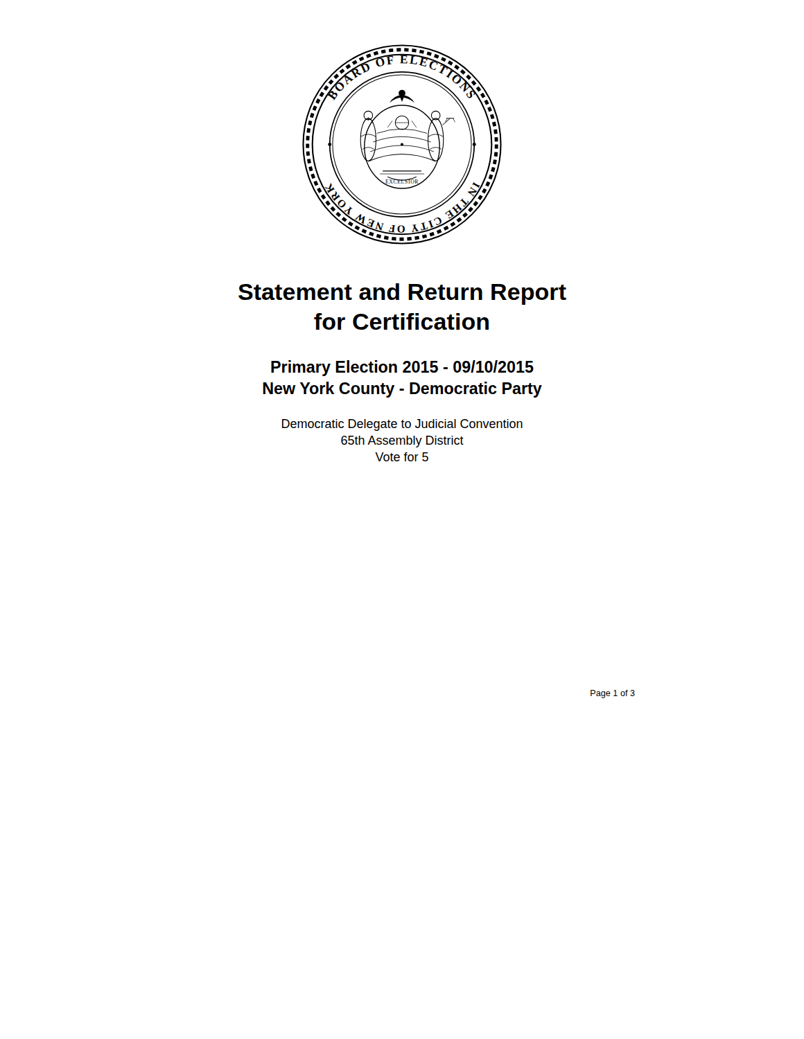Statement and Return Report
for Certification
Primary Election 2015 - 09/10/2015
New York County - Democratic Party
Democratic Delegate to Judicial Convention
65th Assembly District
Vote for 5
Page 1 of 3